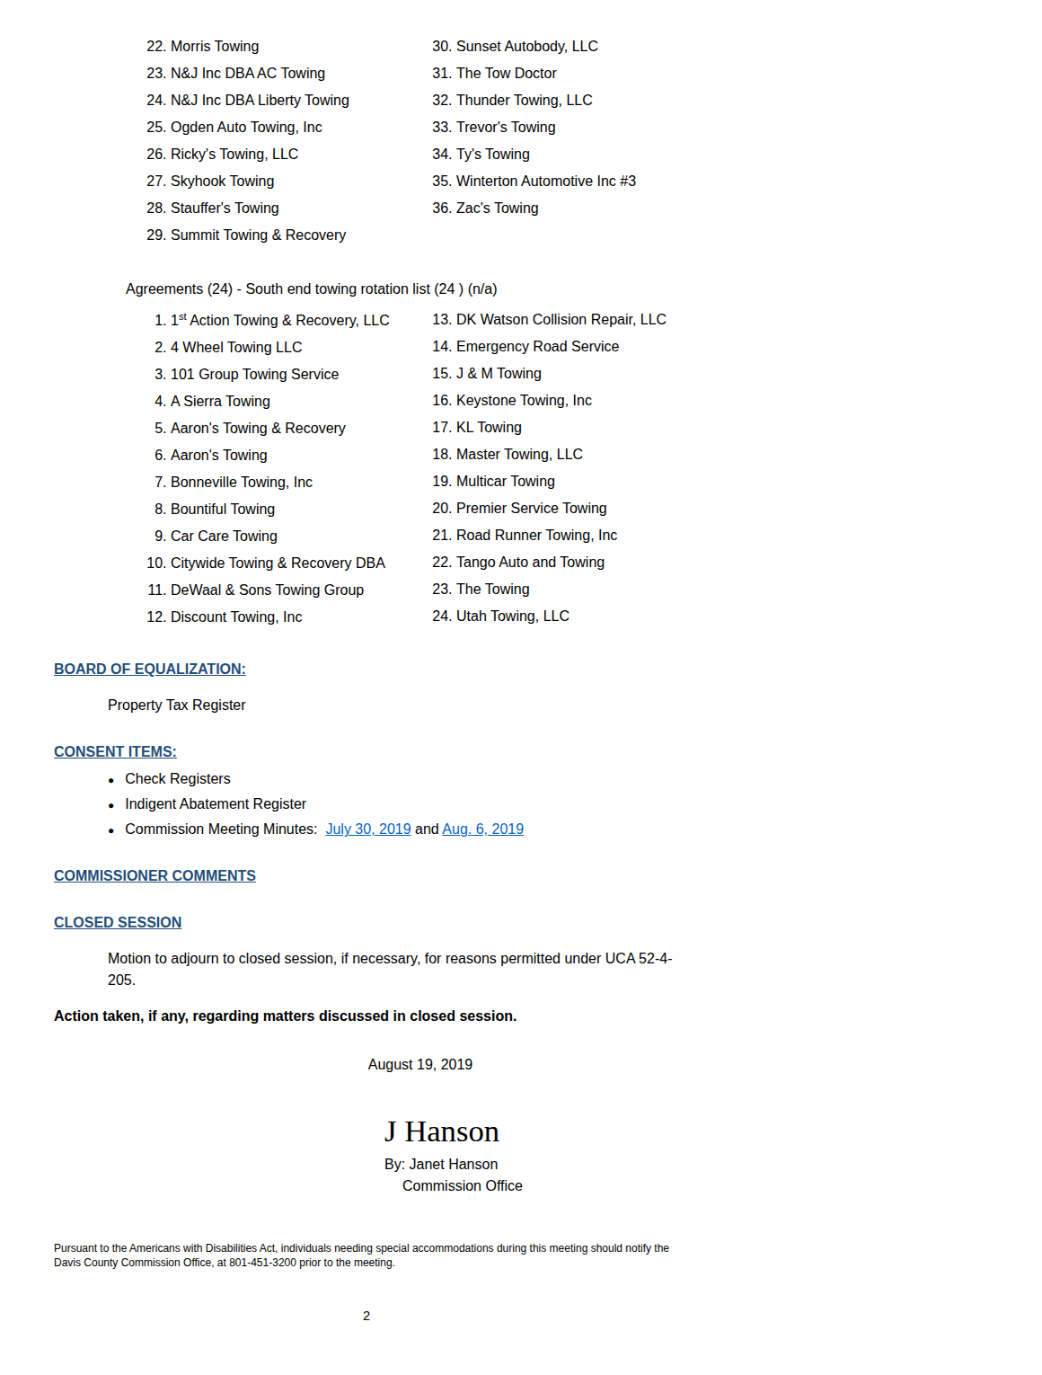Morris Towing
N&J Inc DBA AC Towing
N&J Inc DBA Liberty Towing
Ogden Auto Towing, Inc
Ricky's Towing, LLC
Skyhook Towing
Stauffer's Towing
Summit Towing & Recovery
Sunset Autobody, LLC
The Tow Doctor
Thunder Towing, LLC
Trevor's Towing
Ty's Towing
Winterton Automotive Inc #3
Zac's Towing
Agreements (24) - South end towing rotation list (24 ) (n/a)
1st Action Towing & Recovery, LLC
4 Wheel Towing LLC
101 Group Towing Service
A Sierra Towing
Aaron's Towing & Recovery
Aaron's Towing
Bonneville Towing, Inc
Bountiful Towing
Car Care Towing
Citywide Towing & Recovery DBA
DeWaal & Sons Towing Group
Discount Towing, Inc
DK Watson Collision Repair, LLC
Emergency Road Service
J & M Towing
Keystone Towing, Inc
KL Towing
Master Towing, LLC
Multicar Towing
Premier Service Towing
Road Runner Towing, Inc
Tango Auto and Towing
The Towing
Utah Towing, LLC
BOARD OF EQUALIZATION:
Property Tax Register
CONSENT ITEMS:
Check Registers
Indigent Abatement Register
Commission Meeting Minutes: July 30, 2019 and Aug. 6, 2019
COMMISSIONER COMMENTS
CLOSED SESSION
Motion to adjourn to closed session, if necessary, for reasons permitted under UCA 52-4-205.
Action taken, if any, regarding matters discussed in closed session.
August 19, 2019
J Hanson
By: Janet Hanson
Commission Office
Pursuant to the Americans with Disabilities Act, individuals needing special accommodations during this meeting should notify the Davis County Commission Office, at 801-451-3200 prior to the meeting.
2